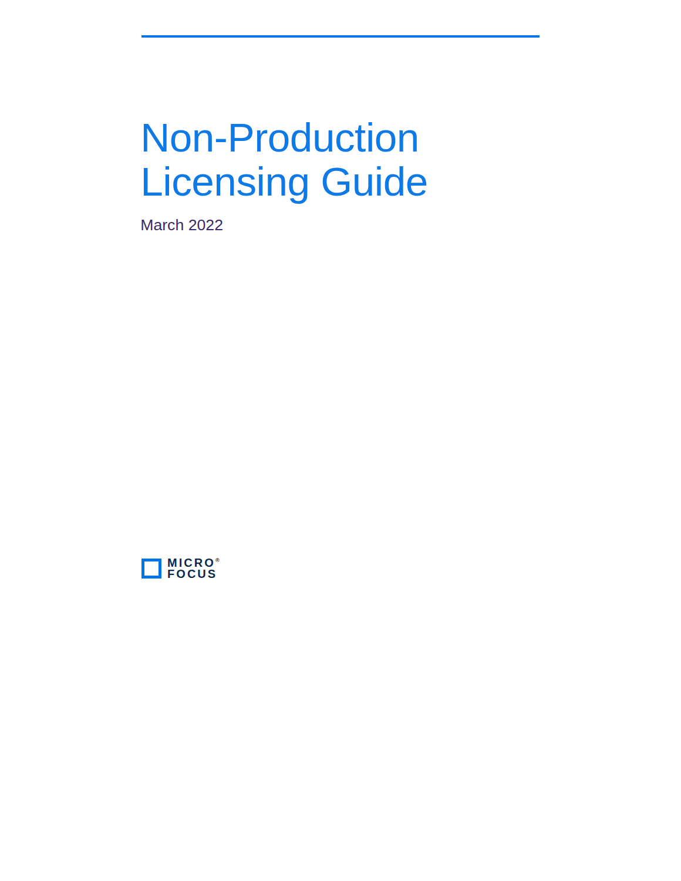Non-Production
Licensing Guide
March 2022
MICRO®
FOCUS